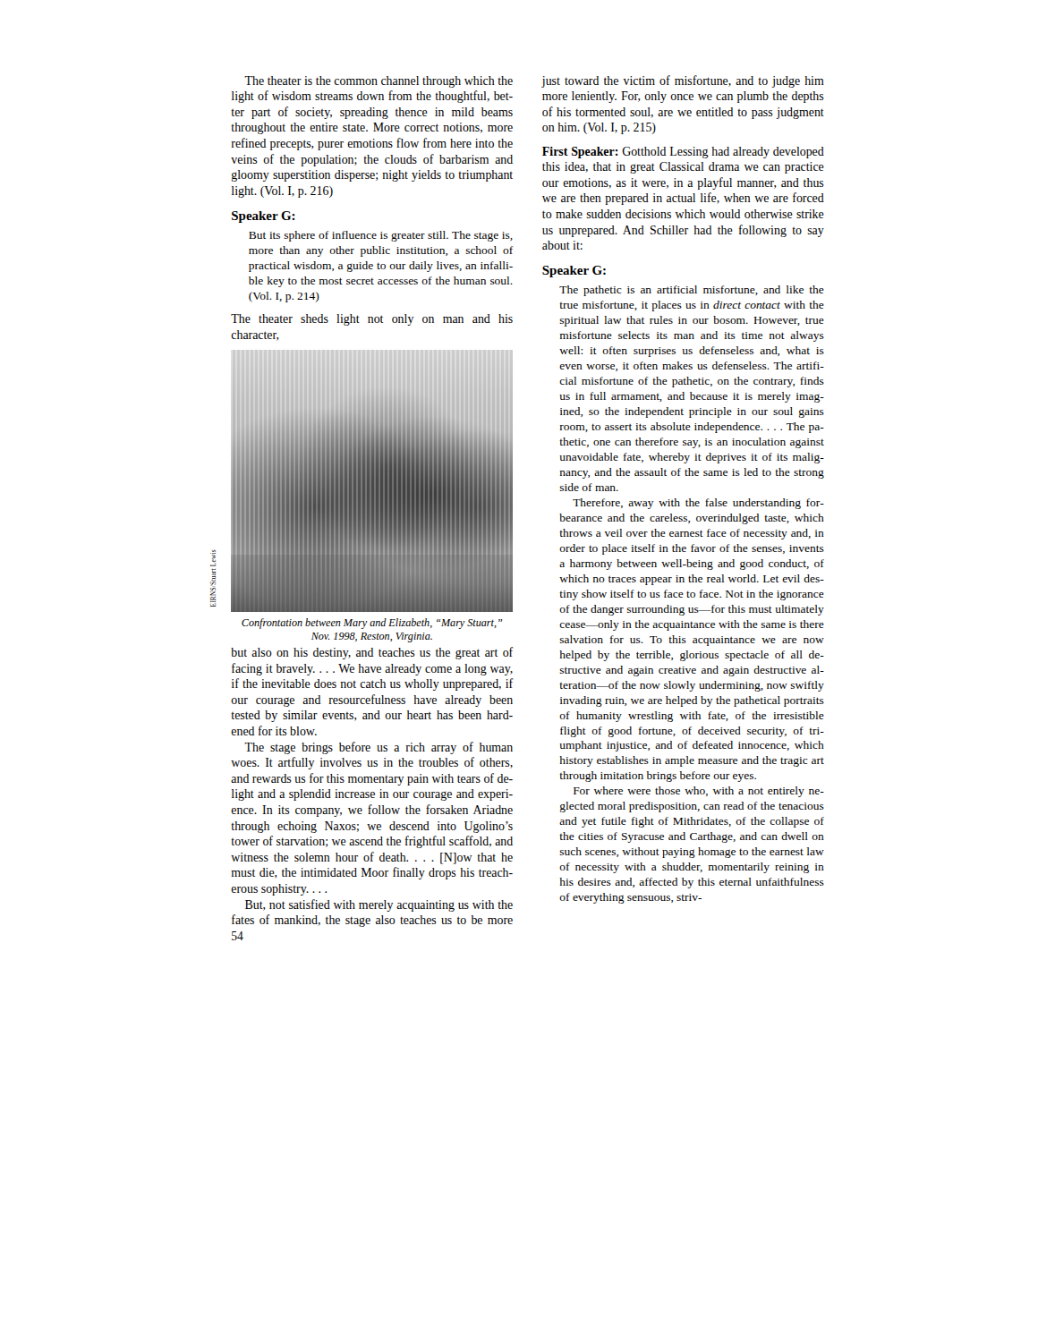The theater is the common channel through which the light of wisdom streams down from the thoughtful, better part of society, spreading thence in mild beams throughout the entire state. More correct notions, more refined precepts, purer emotions flow from here into the veins of the population; the clouds of barbarism and gloomy superstition disperse; night yields to triumphant light. (Vol. I, p. 216)
Speaker G:
But its sphere of influence is greater still. The stage is, more than any other public institution, a school of practical wisdom, a guide to our daily lives, an infallible key to the most secret accesses of the human soul. (Vol. I, p. 214)
The theater sheds light not only on man and his character,
EIRNS/Stuart Lewis
Confrontation between Mary and Elizabeth, “Mary Stuart,” Nov. 1998, Reston, Virginia.
but also on his destiny, and teaches us the great art of facing it bravely. . . . We have already come a long way, if the inevitable does not catch us wholly unprepared, if our courage and resourcefulness have already been tested by similar events, and our heart has been hardened for its blow.
The stage brings before us a rich array of human woes. It artfully involves us in the troubles of others, and rewards us for this momentary pain with tears of delight and a splendid increase in our courage and experience. In its company, we follow the forsaken Ariadne through echoing Naxos; we descend into Ugolino’s tower of starvation; we ascend the frightful scaffold, and witness the solemn hour of death. . . . [N]ow that he must die, the intimidated Moor finally drops his treacherous sophistry. . . .
But, not satisfied with merely acquainting us with the fates of mankind, the stage also teaches us to be more just toward the victim of misfortune, and to judge him more leniently. For, only once we can plumb the depths of his tormented soul, are we entitled to pass judgment on him. (Vol. I, p. 215)
First Speaker: Gotthold Lessing had already developed this idea, that in great Classical drama we can practice our emotions, as it were, in a playful manner, and thus we are then prepared in actual life, when we are forced to make sudden decisions which would otherwise strike us unprepared. And Schiller had the following to say about it:
Speaker G:
The pathetic is an artificial misfortune, and like the true misfortune, it places us in direct contact with the spiritual law that rules in our bosom. However, true misfortune selects its man and its time not always well: it often surprises us defenseless and, what is even worse, it often makes us defenseless. The artificial misfortune of the pathetic, on the contrary, finds us in full armament, and because it is merely imagined, so the independent principle in our soul gains room, to assert its absolute independence. . . . The pathetic, one can therefore say, is an inoculation against unavoidable fate, whereby it deprives it of its malignancy, and the assault of the same is led to the strong side of man.
Therefore, away with the false understanding forbearance and the careless, overindulged taste, which throws a veil over the earnest face of necessity and, in order to place itself in the favor of the senses, invents a harmony between well-being and good conduct, of which no traces appear in the real world. Let evil destiny show itself to us face to face. Not in the ignorance of the danger surrounding us—for this must ultimately cease—only in the acquaintance with the same is there salvation for us. To this acquaintance we are now helped by the terrible, glorious spectacle of all destructive and again creative and again destructive alteration—of the now slowly undermining, now swiftly invading ruin, we are helped by the pathetical portraits of humanity wrestling with fate, of the irresistible flight of good fortune, of deceived security, of triumphant injustice, and of defeated innocence, which history establishes in ample measure and the tragic art through imitation brings before our eyes.
For where were those who, with a not entirely neglected moral predisposition, can read of the tenacious and yet futile fight of Mithridates, of the collapse of the cities of Syracuse and Carthage, and can dwell on such scenes, without paying homage to the earnest law of necessity with a shudder, momentarily reining in his desires and, affected by this eternal unfaithfulness of everything sensuous, striv-
54